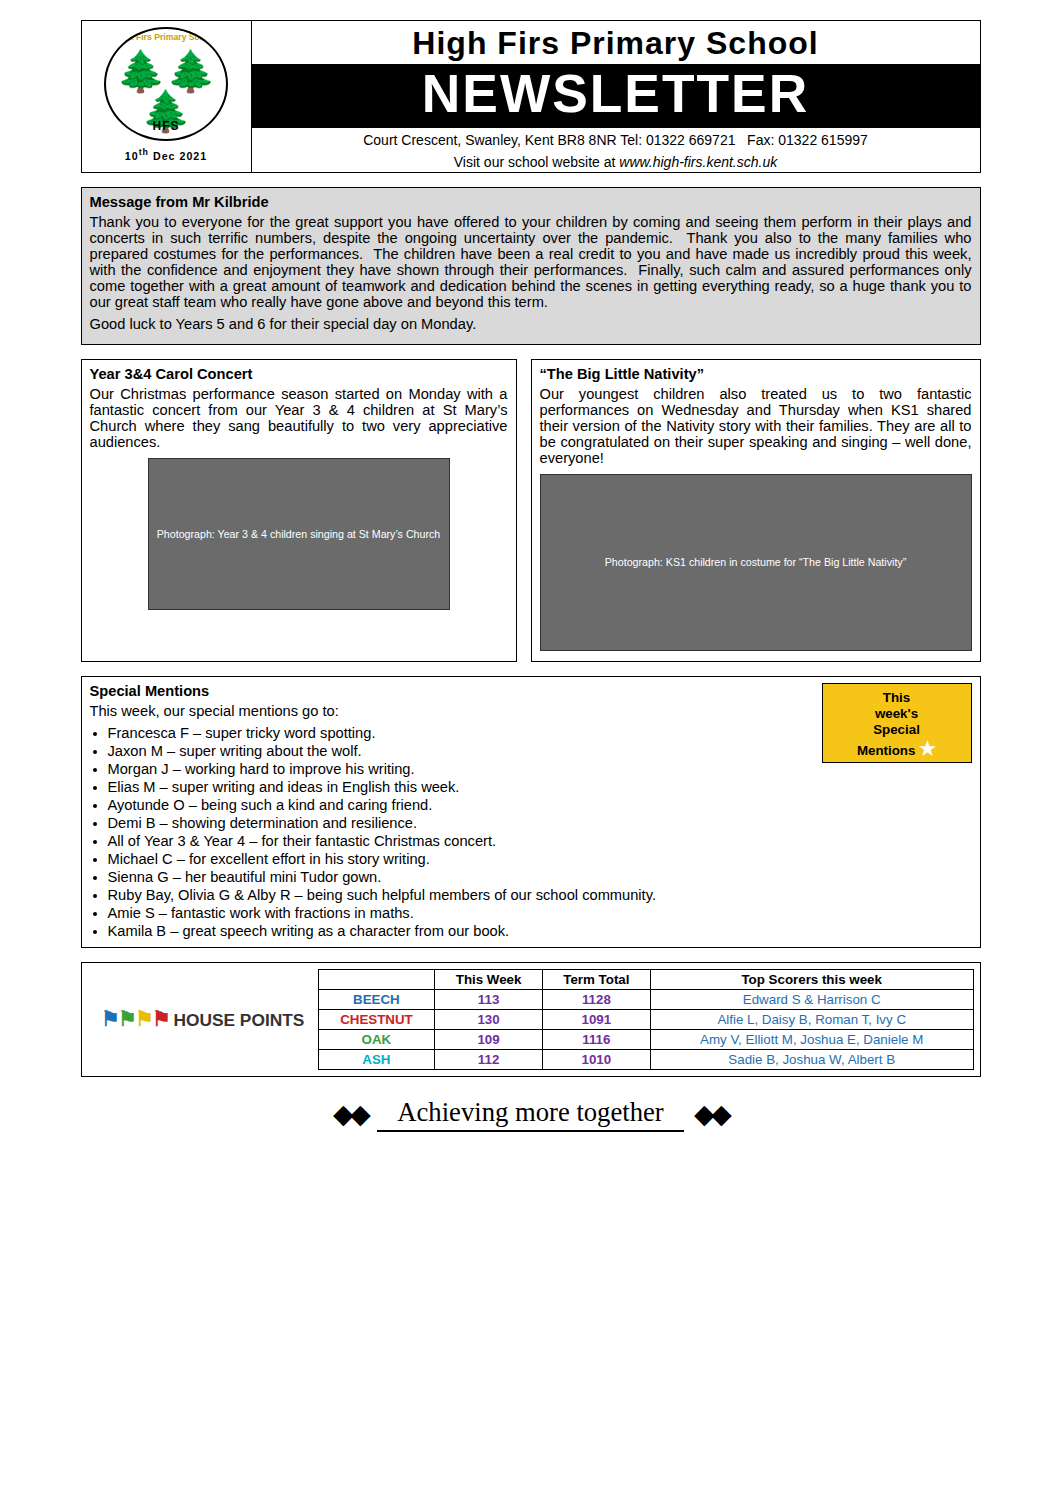High Firs Primary School
🌲🌲🌲
HFS
10th Dec 2021
High Firs Primary School
NEWSLETTER
Court Crescent, Swanley, Kent BR8 8NR Tel: 01322 669721 Fax: 01322 615997
Visit our school website at www.high-firs.kent.sch.uk
Message from Mr Kilbride
Thank you to everyone for the great support you have offered to your children by coming and seeing them perform in their plays and concerts in such terrific numbers, despite the ongoing uncertainty over the pandemic. Thank you also to the many families who prepared costumes for the performances. The children have been a real credit to you and have made us incredibly proud this week, with the confidence and enjoyment they have shown through their performances. Finally, such calm and assured performances only come together with a great amount of teamwork and dedication behind the scenes in getting everything ready, so a huge thank you to our great staff team who really have gone above and beyond this term.
Good luck to Years 5 and 6 for their special day on Monday.
Year 3&4 Carol Concert
Our Christmas performance season started on Monday with a fantastic concert from our Year 3 & 4 children at St Mary’s Church where they sang beautifully to two very appreciative audiences.
Photograph: Year 3 & 4 children singing at St Mary’s Church
“The Big Little Nativity”
Our youngest children also treated us to two fantastic performances on Wednesday and Thursday when KS1 shared their version of the Nativity story with their families. They are all to be congratulated on their super speaking and singing – well done, everyone!
Photograph: KS1 children in costume for “The Big Little Nativity”
This
week's
Special
Mentions ★
Special Mentions
This week, our special mentions go to:
Francesca F – super tricky word spotting.
Jaxon M – super writing about the wolf.
Morgan J – working hard to improve his writing.
Elias M – super writing and ideas in English this week.
Ayotunde O – being such a kind and caring friend.
Demi B – showing determination and resilience.
All of Year 3 & Year 4 – for their fantastic Christmas concert.
Michael C – for excellent effort in his story writing.
Sienna G – her beautiful mini Tudor gown.
Ruby Bay, Olivia G & Alby R – being such helpful members of our school community.
Amie S – fantastic work with fractions in maths.
Kamila B – great speech writing as a character from our book.
⚑⚑⚑⚑ HOUSE POINTS
| | This Week | Term Total | Top Scorers this week |
| --- | --- | --- | --- |
| BEECH | 113 | 1128 | Edward S & Harrison C |
| CHESTNUT | 130 | 1091 | Alfie L, Daisy B, Roman T, Ivy C |
| OAK | 109 | 1116 | Amy V, Elliott M, Joshua E, Daniele M |
| ASH | 112 | 1010 | Sadie B, Joshua W, Albert B |
◆◆ Achieving more together ◆◆